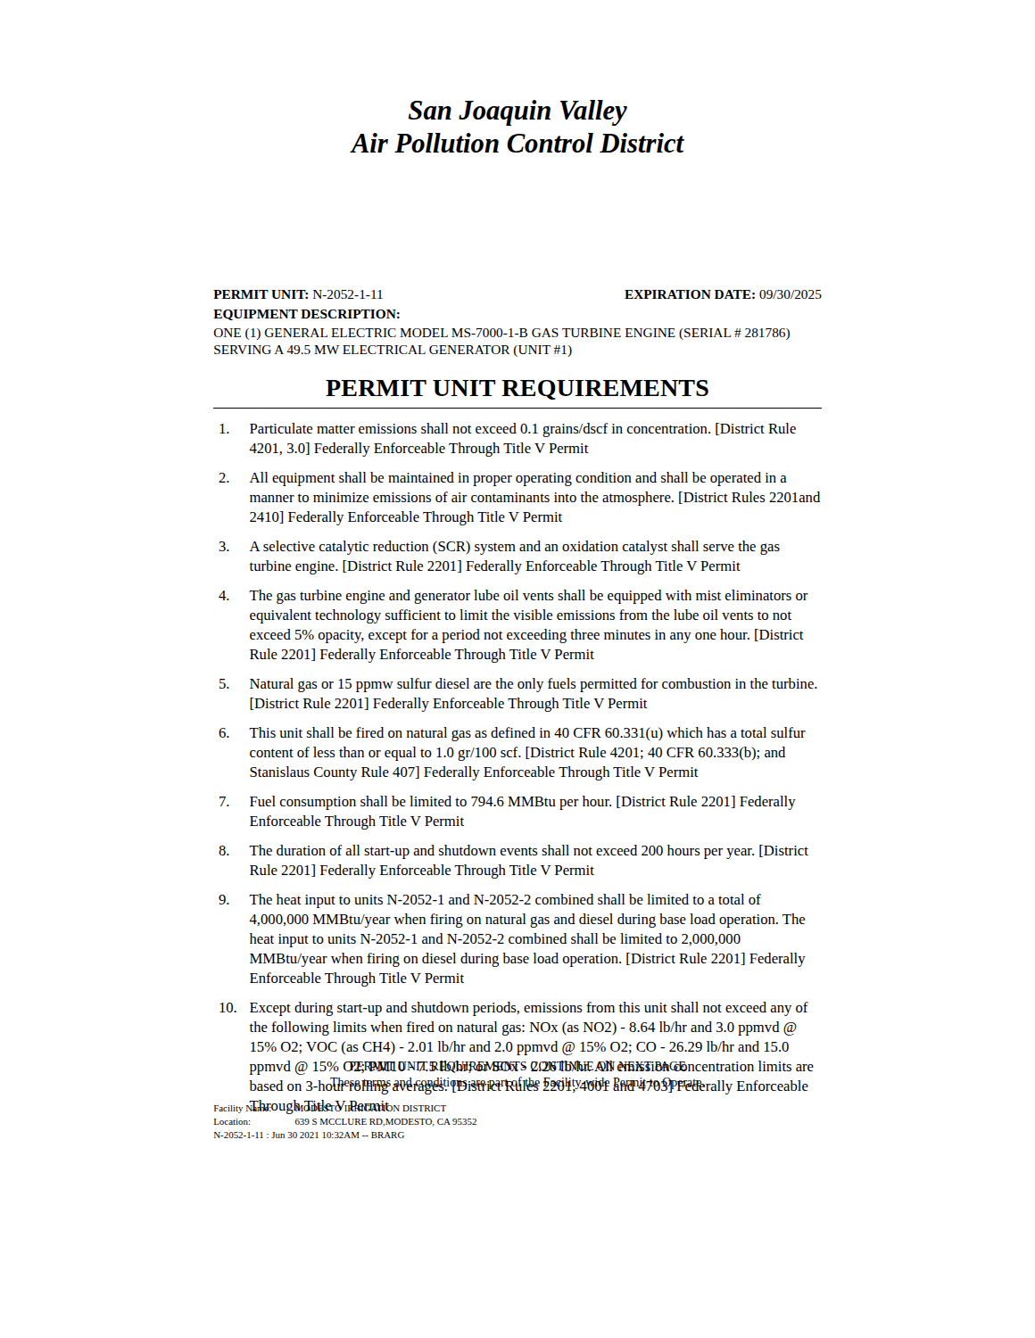San Joaquin Valley
Air Pollution Control District
PERMIT UNIT: N-2052-1-11
EXPIRATION DATE: 09/30/2025
EQUIPMENT DESCRIPTION: ONE (1) GENERAL ELECTRIC MODEL MS-7000-1-B GAS TURBINE ENGINE (SERIAL # 281786) SERVING A 49.5 MW ELECTRICAL GENERATOR (UNIT #1)
PERMIT UNIT REQUIREMENTS
Particulate matter emissions shall not exceed 0.1 grains/dscf in concentration. [District Rule 4201, 3.0] Federally Enforceable Through Title V Permit
All equipment shall be maintained in proper operating condition and shall be operated in a manner to minimize emissions of air contaminants into the atmosphere. [District Rules 2201and 2410] Federally Enforceable Through Title V Permit
A selective catalytic reduction (SCR) system and an oxidation catalyst shall serve the gas turbine engine. [District Rule 2201] Federally Enforceable Through Title V Permit
The gas turbine engine and generator lube oil vents shall be equipped with mist eliminators or equivalent technology sufficient to limit the visible emissions from the lube oil vents to not exceed 5% opacity, except for a period not exceeding three minutes in any one hour. [District Rule 2201] Federally Enforceable Through Title V Permit
Natural gas or 15 ppmw sulfur diesel are the only fuels permitted for combustion in the turbine. [District Rule 2201] Federally Enforceable Through Title V Permit
This unit shall be fired on natural gas as defined in 40 CFR 60.331(u) which has a total sulfur content of less than or equal to 1.0 gr/100 scf. [District Rule 4201; 40 CFR 60.333(b); and Stanislaus County Rule 407] Federally Enforceable Through Title V Permit
Fuel consumption shall be limited to 794.6 MMBtu per hour. [District Rule 2201] Federally Enforceable Through Title V Permit
The duration of all start-up and shutdown events shall not exceed 200 hours per year. [District Rule 2201] Federally Enforceable Through Title V Permit
The heat input to units N-2052-1 and N-2052-2 combined shall be limited to a total of 4,000,000 MMBtu/year when firing on natural gas and diesel during base load operation. The heat input to units N-2052-1 and N-2052-2 combined shall be limited to 2,000,000 MMBtu/year when firing on diesel during base load operation. [District Rule 2201] Federally Enforceable Through Title V Permit
Except during start-up and shutdown periods, emissions from this unit shall not exceed any of the following limits when fired on natural gas: NOx (as NO2) - 8.64 lb/hr and 3.0 ppmvd @ 15% O2; VOC (as CH4) - 2.01 lb/hr and 2.0 ppmvd @ 15% O2; CO - 26.29 lb/hr and 15.0 ppmvd @ 15% O2; PM10 - 7.5 lb/hr; or SOx - 2.26 lb/hr. All emission concentration limits are based on 3-hour rolling averages. [District Rules 2201, 4001 and 4703] Federally Enforceable Through Title V Permit
PERMIT UNIT REQUIREMENTS CONTINUE ON NEXT PAGE
These terms and conditions are part of the Facility-wide Permit to Operate.
Facility Name: MODESTO IRRIGATION DISTRICT
Location: 639 S MCCLURE RD,MODESTO, CA 95352
N-2052-1-11 : Jun 30 2021 10:32AM -- BRARG